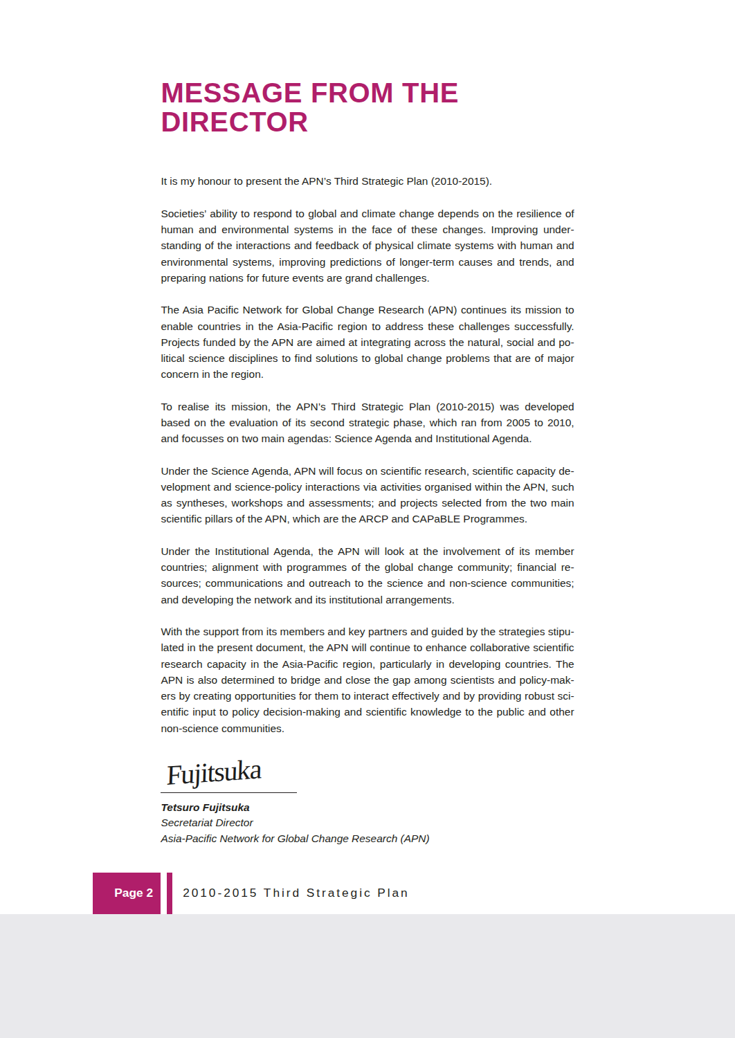MESSAGE FROM THE DIRECTOR
It is my honour to present the APN’s Third Strategic Plan (2010-2015).
Societies’ ability to respond to global and climate change depends on the resilience of human and environmental systems in the face of these changes. Improving understanding of the interactions and feedback of physical climate systems with human and environmental systems, improving predictions of longer-term causes and trends, and preparing nations for future events are grand challenges.
The Asia Pacific Network for Global Change Research (APN) continues its mission to enable countries in the Asia-Pacific region to address these challenges successfully. Projects funded by the APN are aimed at integrating across the natural, social and political science disciplines to find solutions to global change problems that are of major concern in the region.
To realise its mission, the APN’s Third Strategic Plan (2010-2015) was developed based on the evaluation of its second strategic phase, which ran from 2005 to 2010, and focusses on two main agendas: Science Agenda and Institutional Agenda.
Under the Science Agenda, APN will focus on scientific research, scientific capacity development and science-policy interactions via activities organised within the APN, such as syntheses, workshops and assessments; and projects selected from the two main scientific pillars of the APN, which are the ARCP and CAPaBLE Programmes.
Under the Institutional Agenda, the APN will look at the involvement of its member countries; alignment with programmes of the global change community; financial resources; communications and outreach to the science and non-science communities; and developing the network and its institutional arrangements.
With the support from its members and key partners and guided by the strategies stipulated in the present document, the APN will continue to enhance collaborative scientific research capacity in the Asia-Pacific region, particularly in developing countries. The APN is also determined to bridge and close the gap among scientists and policy-makers by creating opportunities for them to interact effectively and by providing robust scientific input to policy decision-making and scientific knowledge to the public and other non-science communities.
Fujitsuka
Tetsuro Fujitsuka
Secretariat Director
Asia-Pacific Network for Global Change Research (APN)
Page 2
2010-2015 Third Strategic Plan